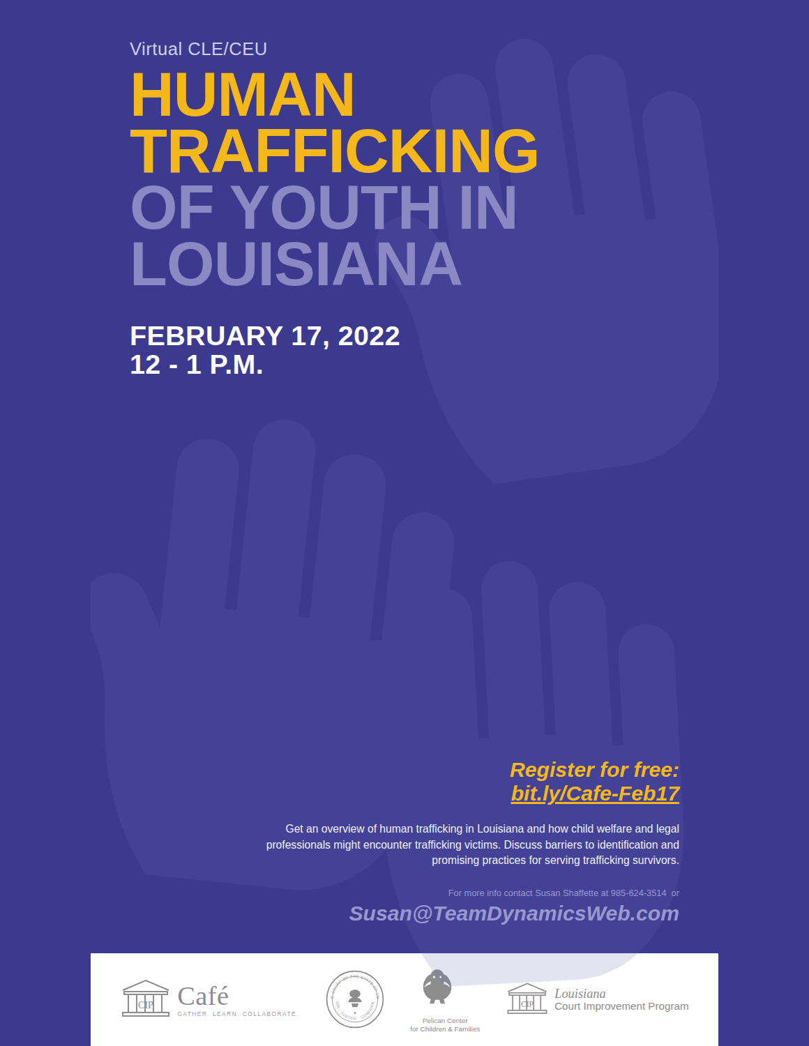Virtual CLE/CEU
Human Trafficking of Youth in Louisiana
February 17, 2022
12 - 1 p.m.
Register for free:
bit.ly/Cafe-Feb17
Get an overview of human trafficking in Louisiana and how child welfare and legal professionals might encounter trafficking victims. Discuss barriers to identification and promising practices for serving trafficking survivors.
For more info contact Susan Shaffette at 985-624-3514 or
Susan@TeamDynamicsWeb.com
CIP
Café
Gather. Learn. Collaborate.
SUPREME COURT OF THE STATE OF LOUISIANA UNION · JUSTICE · CONFIDENCE
Pelican Center
for Children & Families
CIP
Louisiana
Court Improvement Program